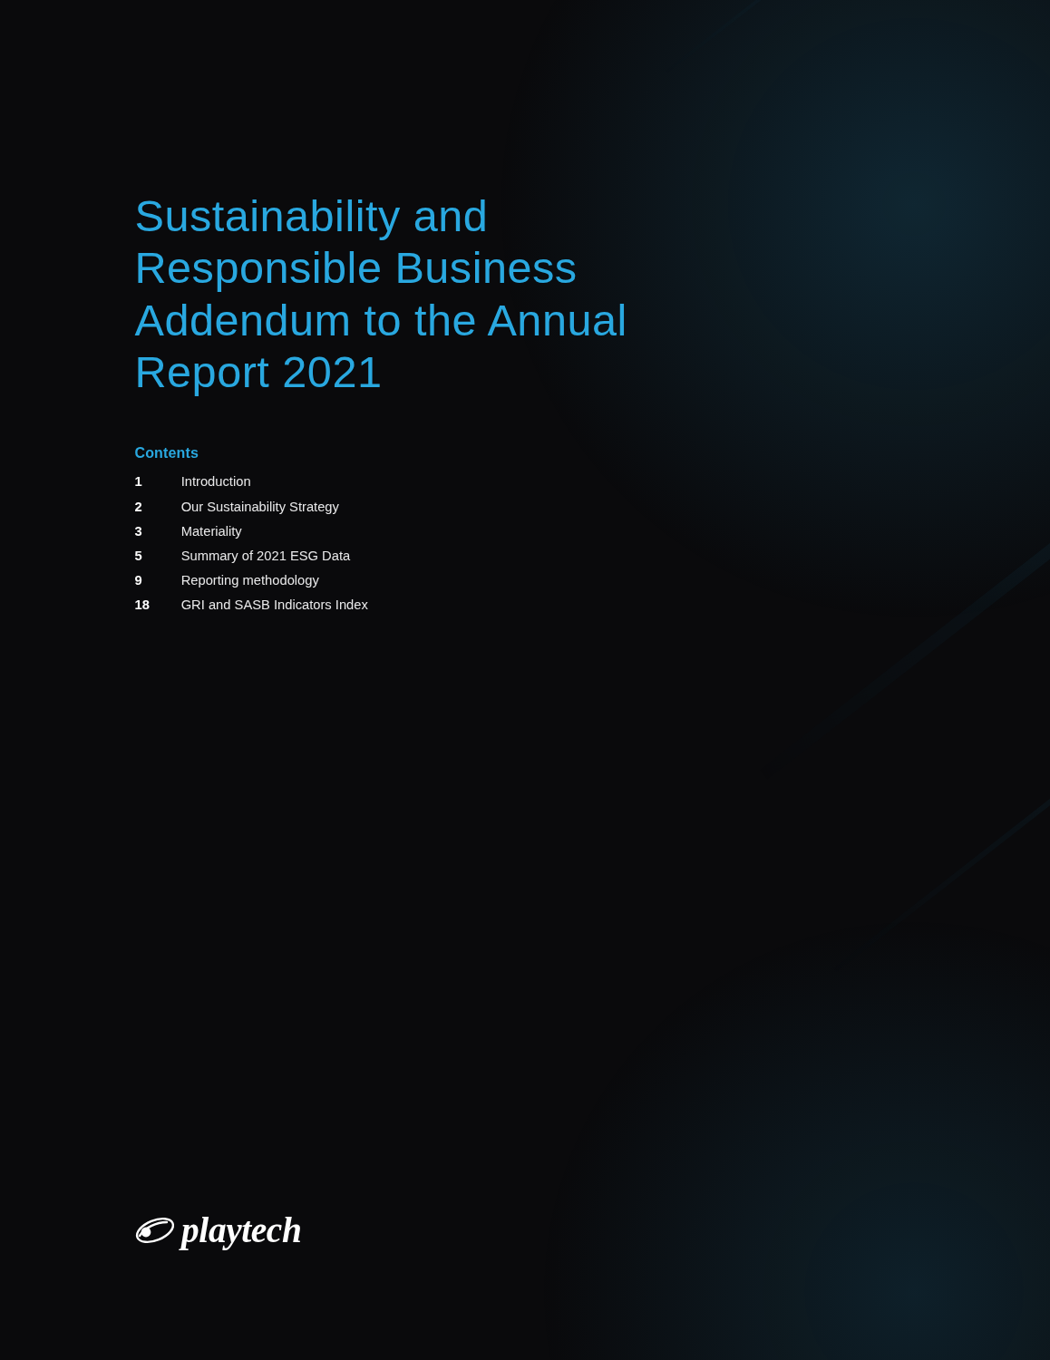Sustainability and Responsible Business Addendum to the Annual Report 2021
Contents
1 Introduction
2 Our Sustainability Strategy
3 Materiality
5 Summary of 2021 ESG Data
9 Reporting methodology
18 GRI and SASB Indicators Index
playtech